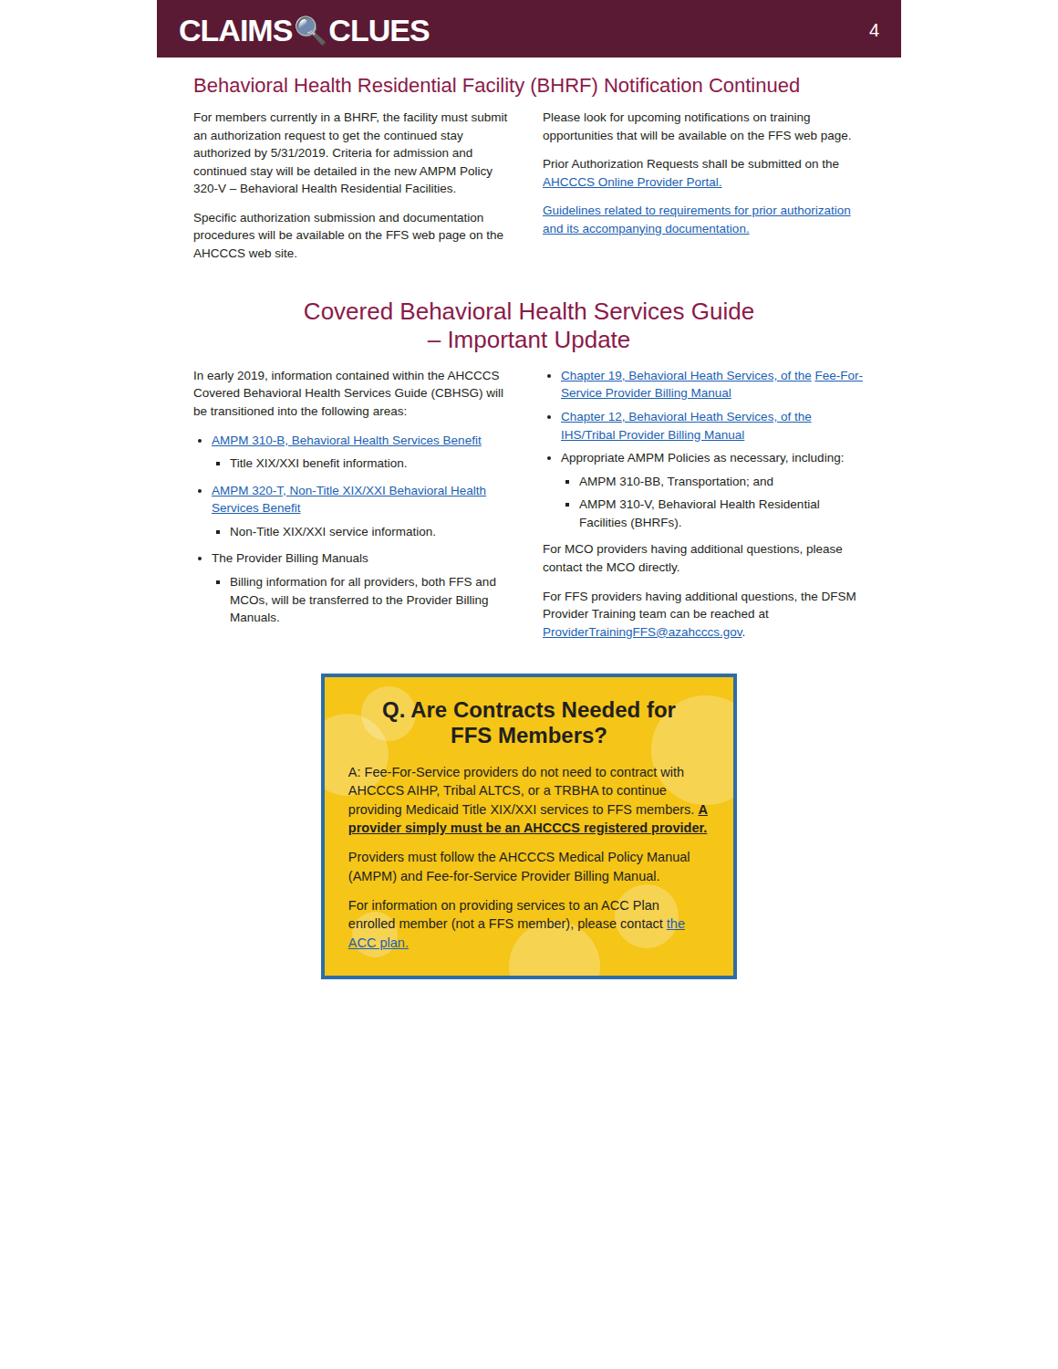CLAIMS🔍CLUES
4
Behavioral Health Residential Facility (BHRF) Notification Continued
For members currently in a BHRF, the facility must submit an authorization request to get the continued stay authorized by 5/31/2019. Criteria for admission and continued stay will be detailed in the new AMPM Policy 320-V – Behavioral Health Residential Facilities.
Specific authorization submission and documentation procedures will be available on the FFS web page on the AHCCCS web site.
Please look for upcoming notifications on training opportunities that will be available on the FFS web page.
Prior Authorization Requests shall be submitted on the AHCCCS Online Provider Portal.
Guidelines related to requirements for prior authorization and its accompanying documentation.
Covered Behavioral Health Services Guide
– Important Update
In early 2019, information contained within the AHCCCS Covered Behavioral Health Services Guide (CBHSG) will be transitioned into the following areas:
AMPM 310-B, Behavioral Health Services Benefit
Title XIX/XXI benefit information.
AMPM 320-T, Non-Title XIX/XXI Behavioral Health Services Benefit
Non-Title XIX/XXI service information.
The Provider Billing Manuals
Billing information for all providers, both FFS and MCOs, will be transferred to the Provider Billing Manuals.
Chapter 19, Behavioral Heath Services, of the Fee-For-Service Provider Billing Manual
Chapter 12, Behavioral Heath Services, of the IHS/Tribal Provider Billing Manual
Appropriate AMPM Policies as necessary, including:
AMPM 310-BB, Transportation; and
AMPM 310-V, Behavioral Health Residential Facilities (BHRFs).
For MCO providers having additional questions, please contact the MCO directly.
For FFS providers having additional questions, the DFSM Provider Training team can be reached at ProviderTrainingFFS@azahcccs.gov.
Q. Are Contracts Needed for
FFS Members?
A: Fee-For-Service providers do not need to contract with AHCCCS AIHP, Tribal ALTCS, or a TRBHA to continue providing Medicaid Title XIX/XXI services to FFS members. A provider simply must be an AHCCCS registered provider.
Providers must follow the AHCCCS Medical Policy Manual (AMPM) and Fee-for-Service Provider Billing Manual.
For information on providing services to an ACC Plan enrolled member (not a FFS member), please contact the ACC plan.